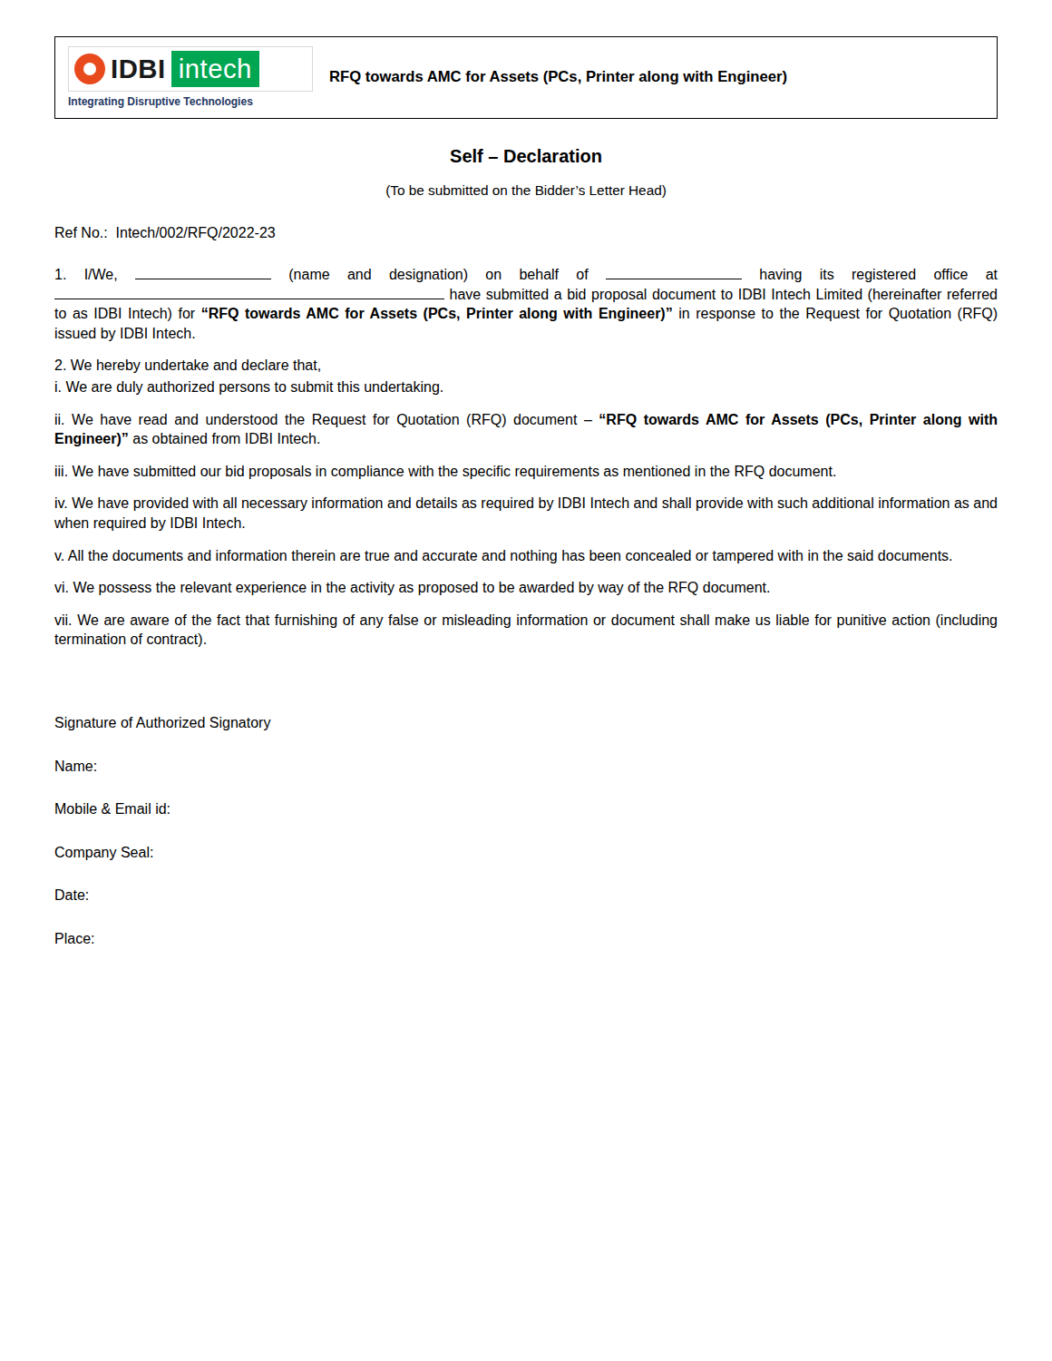IDBI intech
Integrating Disruptive Technologies
RFQ towards AMC for Assets (PCs, Printer along with Engineer)
Self – Declaration
(To be submitted on the Bidder’s Letter Head)
Ref No.: Intech/002/RFQ/2022-23
1. I/We, (name and designation) on behalf of having its registered office at have submitted a bid proposal document to IDBI Intech Limited (hereinafter referred to as IDBI Intech) for “RFQ towards AMC for Assets (PCs, Printer along with Engineer)” in response to the Request for Quotation (RFQ) issued by IDBI Intech.
2. We hereby undertake and declare that,
i. We are duly authorized persons to submit this undertaking.
ii. We have read and understood the Request for Quotation (RFQ) document – “RFQ towards AMC for Assets (PCs, Printer along with Engineer)” as obtained from IDBI Intech.
iii. We have submitted our bid proposals in compliance with the specific requirements as mentioned in the RFQ document.
iv. We have provided with all necessary information and details as required by IDBI Intech and shall provide with such additional information as and when required by IDBI Intech.
v. All the documents and information therein are true and accurate and nothing has been concealed or tampered with in the said documents.
vi. We possess the relevant experience in the activity as proposed to be awarded by way of the RFQ document.
vii. We are aware of the fact that furnishing of any false or misleading information or document shall make us liable for punitive action (including termination of contract).
Signature of Authorized Signatory
Name:
Mobile & Email id:
Company Seal:
Date:
Place: